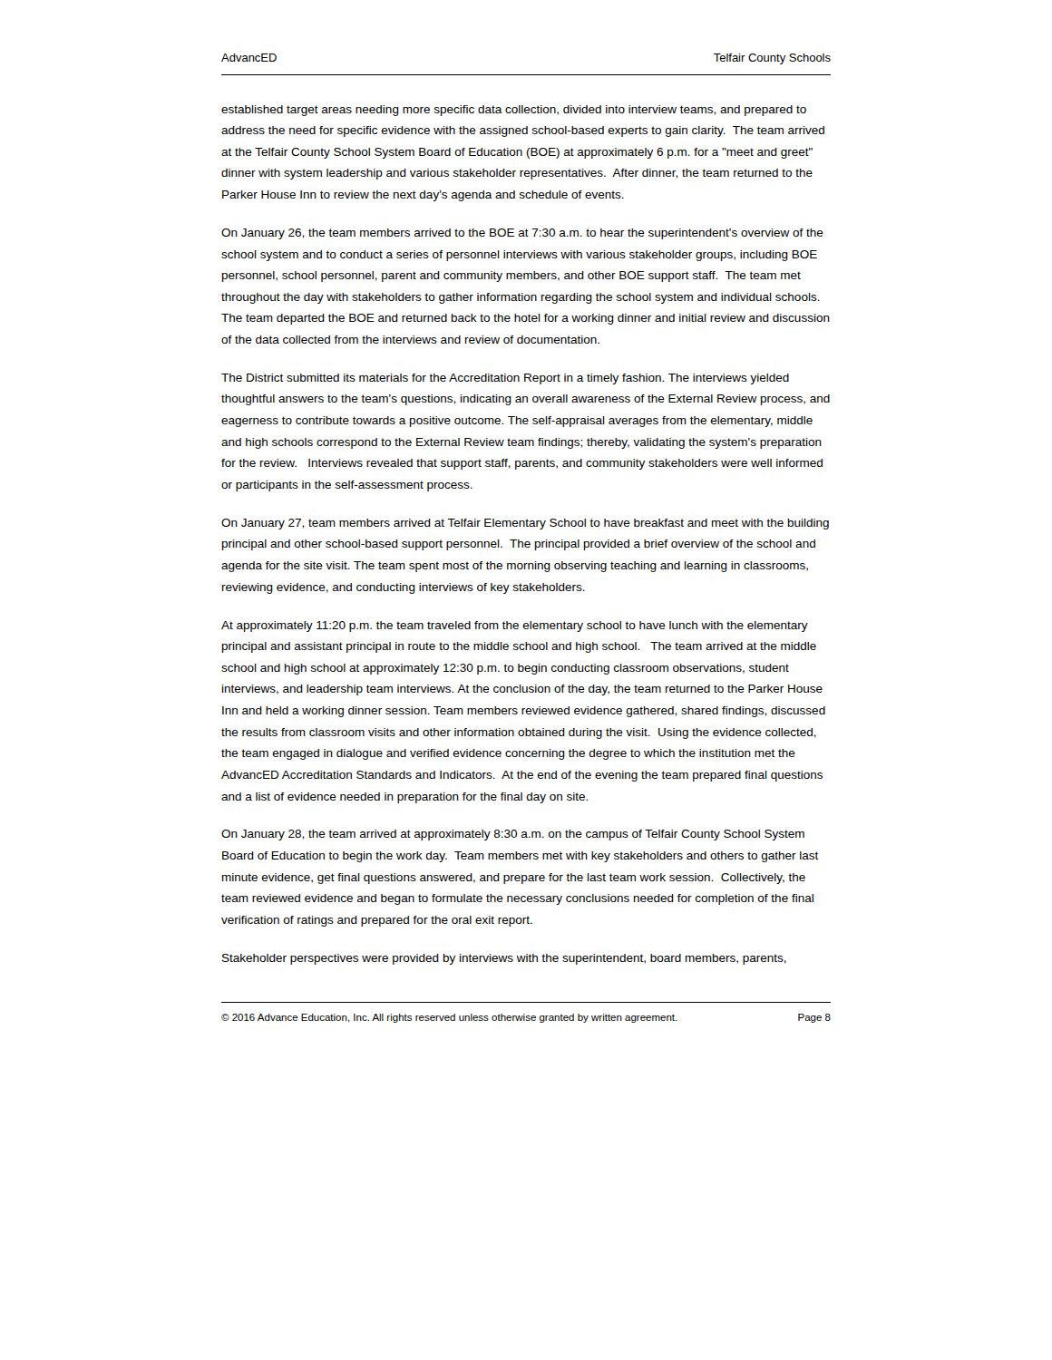AdvancED
Telfair County Schools
established target areas needing more specific data collection, divided into interview teams, and prepared to address the need for specific evidence with the assigned school-based experts to gain clarity. The team arrived at the Telfair County School System Board of Education (BOE) at approximately 6 p.m. for a "meet and greet" dinner with system leadership and various stakeholder representatives. After dinner, the team returned to the Parker House Inn to review the next day's agenda and schedule of events.
On January 26, the team members arrived to the BOE at 7:30 a.m. to hear the superintendent's overview of the school system and to conduct a series of personnel interviews with various stakeholder groups, including BOE personnel, school personnel, parent and community members, and other BOE support staff. The team met throughout the day with stakeholders to gather information regarding the school system and individual schools. The team departed the BOE and returned back to the hotel for a working dinner and initial review and discussion of the data collected from the interviews and review of documentation.
The District submitted its materials for the Accreditation Report in a timely fashion. The interviews yielded thoughtful answers to the team's questions, indicating an overall awareness of the External Review process, and eagerness to contribute towards a positive outcome. The self-appraisal averages from the elementary, middle and high schools correspond to the External Review team findings; thereby, validating the system's preparation for the review. Interviews revealed that support staff, parents, and community stakeholders were well informed or participants in the self-assessment process.
On January 27, team members arrived at Telfair Elementary School to have breakfast and meet with the building principal and other school-based support personnel. The principal provided a brief overview of the school and agenda for the site visit. The team spent most of the morning observing teaching and learning in classrooms, reviewing evidence, and conducting interviews of key stakeholders.
At approximately 11:20 p.m. the team traveled from the elementary school to have lunch with the elementary principal and assistant principal in route to the middle school and high school. The team arrived at the middle school and high school at approximately 12:30 p.m. to begin conducting classroom observations, student interviews, and leadership team interviews. At the conclusion of the day, the team returned to the Parker House Inn and held a working dinner session. Team members reviewed evidence gathered, shared findings, discussed the results from classroom visits and other information obtained during the visit. Using the evidence collected, the team engaged in dialogue and verified evidence concerning the degree to which the institution met the AdvancED Accreditation Standards and Indicators. At the end of the evening the team prepared final questions and a list of evidence needed in preparation for the final day on site.
On January 28, the team arrived at approximately 8:30 a.m. on the campus of Telfair County School System Board of Education to begin the work day. Team members met with key stakeholders and others to gather last minute evidence, get final questions answered, and prepare for the last team work session. Collectively, the team reviewed evidence and began to formulate the necessary conclusions needed for completion of the final verification of ratings and prepared for the oral exit report.
Stakeholder perspectives were provided by interviews with the superintendent, board members, parents,
© 2016 Advance Education, Inc. All rights reserved unless otherwise granted by written agreement.
Page 8